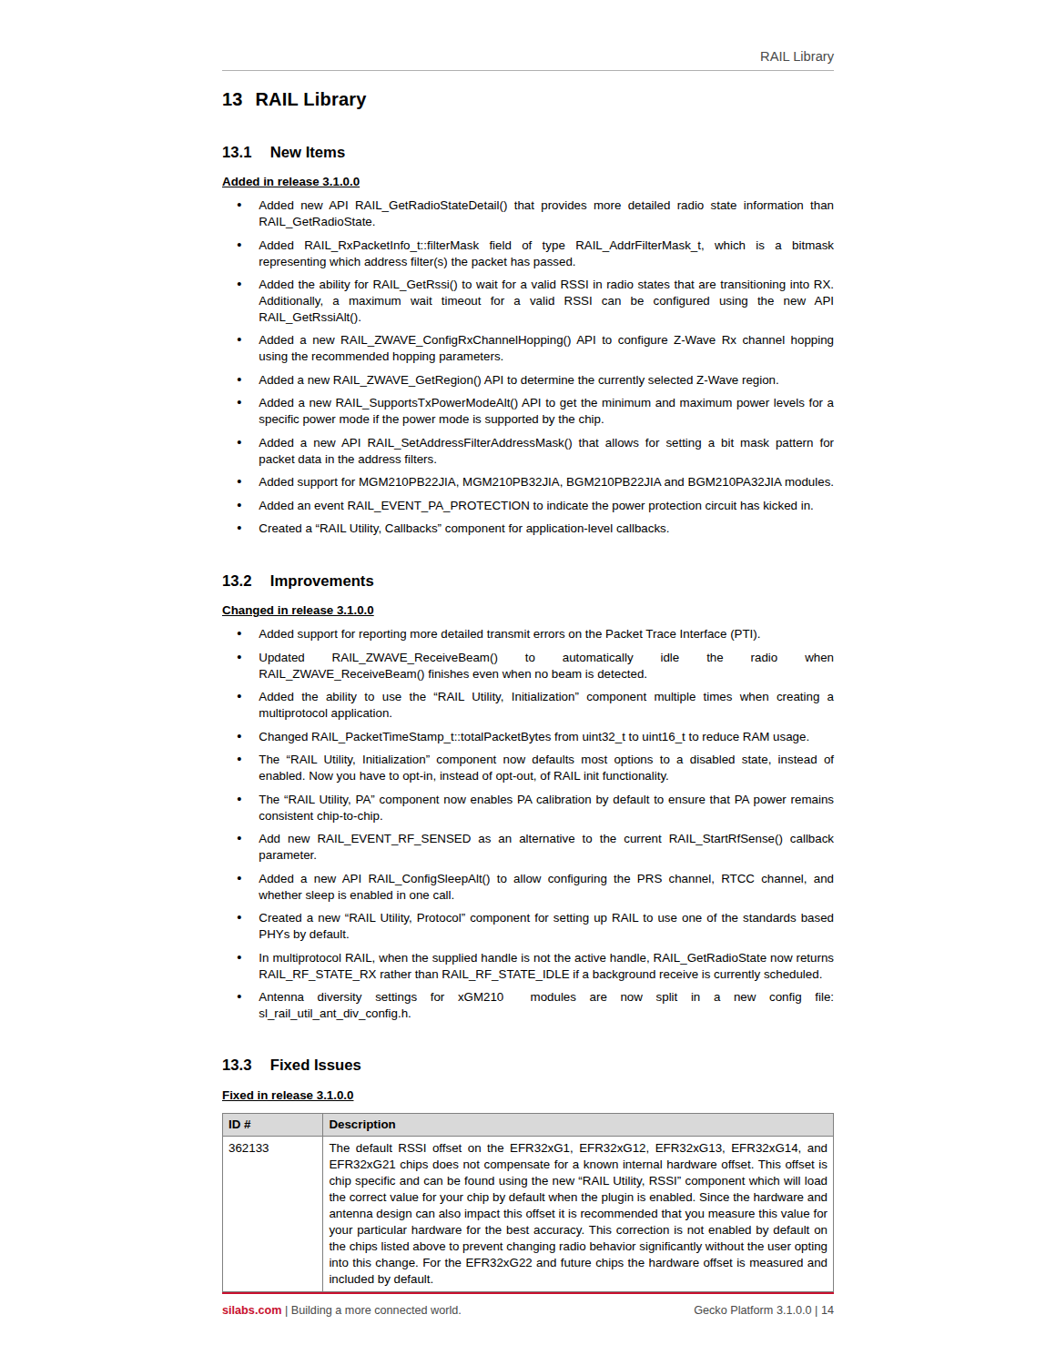RAIL Library
13 RAIL Library
13.1 New Items
Added in release 3.1.0.0
Added new API RAIL_GetRadioStateDetail() that provides more detailed radio state information than RAIL_GetRadioState.
Added RAIL_RxPacketInfo_t::filterMask field of type RAIL_AddrFilterMask_t, which is a bitmask representing which address filter(s) the packet has passed.
Added the ability for RAIL_GetRssi() to wait for a valid RSSI in radio states that are transitioning into RX. Additionally, a maximum wait timeout for a valid RSSI can be configured using the new API RAIL_GetRssiAlt().
Added a new RAIL_ZWAVE_ConfigRxChannelHopping() API to configure Z-Wave Rx channel hopping using the recommended hopping parameters.
Added a new RAIL_ZWAVE_GetRegion() API to determine the currently selected Z-Wave region.
Added a new RAIL_SupportsTxPowerModeAlt() API to get the minimum and maximum power levels for a specific power mode if the power mode is supported by the chip.
Added a new API RAIL_SetAddressFilterAddressMask() that allows for setting a bit mask pattern for packet data in the address filters.
Added support for MGM210PB22JIA, MGM210PB32JIA, BGM210PB22JIA and BGM210PA32JIA modules.
Added an event RAIL_EVENT_PA_PROTECTION to indicate the power protection circuit has kicked in.
Created a “RAIL Utility, Callbacks” component for application-level callbacks.
13.2 Improvements
Changed in release 3.1.0.0
Added support for reporting more detailed transmit errors on the Packet Trace Interface (PTI).
Updated RAIL_ZWAVE_ReceiveBeam() to automatically idle the radio when RAIL_ZWAVE_ReceiveBeam() finishes even when no beam is detected.
Added the ability to use the “RAIL Utility, Initialization” component multiple times when creating a multiprotocol application.
Changed RAIL_PacketTimeStamp_t::totalPacketBytes from uint32_t to uint16_t to reduce RAM usage.
The “RAIL Utility, Initialization” component now defaults most options to a disabled state, instead of enabled. Now you have to opt-in, instead of opt-out, of RAIL init functionality.
The “RAIL Utility, PA” component now enables PA calibration by default to ensure that PA power remains consistent chip-to-chip.
Add new RAIL_EVENT_RF_SENSED as an alternative to the current RAIL_StartRfSense() callback parameter.
Added a new API RAIL_ConfigSleepAlt() to allow configuring the PRS channel, RTCC channel, and whether sleep is enabled in one call.
Created a new “RAIL Utility, Protocol” component for setting up RAIL to use one of the standards based PHYs by default.
In multiprotocol RAIL, when the supplied handle is not the active handle, RAIL_GetRadioState now returns RAIL_RF_STATE_RX rather than RAIL_RF_STATE_IDLE if a background receive is currently scheduled.
Antenna diversity settings for xGM210 modules are now split in a new config file: sl_rail_util_ant_div_config.h.
13.3 Fixed Issues
Fixed in release 3.1.0.0
| ID # | Description |
| --- | --- |
| 362133 | The default RSSI offset on the EFR32xG1, EFR32xG12, EFR32xG13, EFR32xG14, and EFR32xG21 chips does not compensate for a known internal hardware offset. This offset is chip specific and can be found using the new “RAIL Utility, RSSI” component which will load the correct value for your chip by default when the plugin is enabled. Since the hardware and antenna design can also impact this offset it is recommended that you measure this value for your particular hardware for the best accuracy. This correction is not enabled by default on the chips listed above to prevent changing radio behavior significantly without the user opting into this change. For the EFR32xG22 and future chips the hardware offset is measured and included by default. |
silabs.com | Building a more connected world.
Gecko Platform 3.1.0.0 | 14